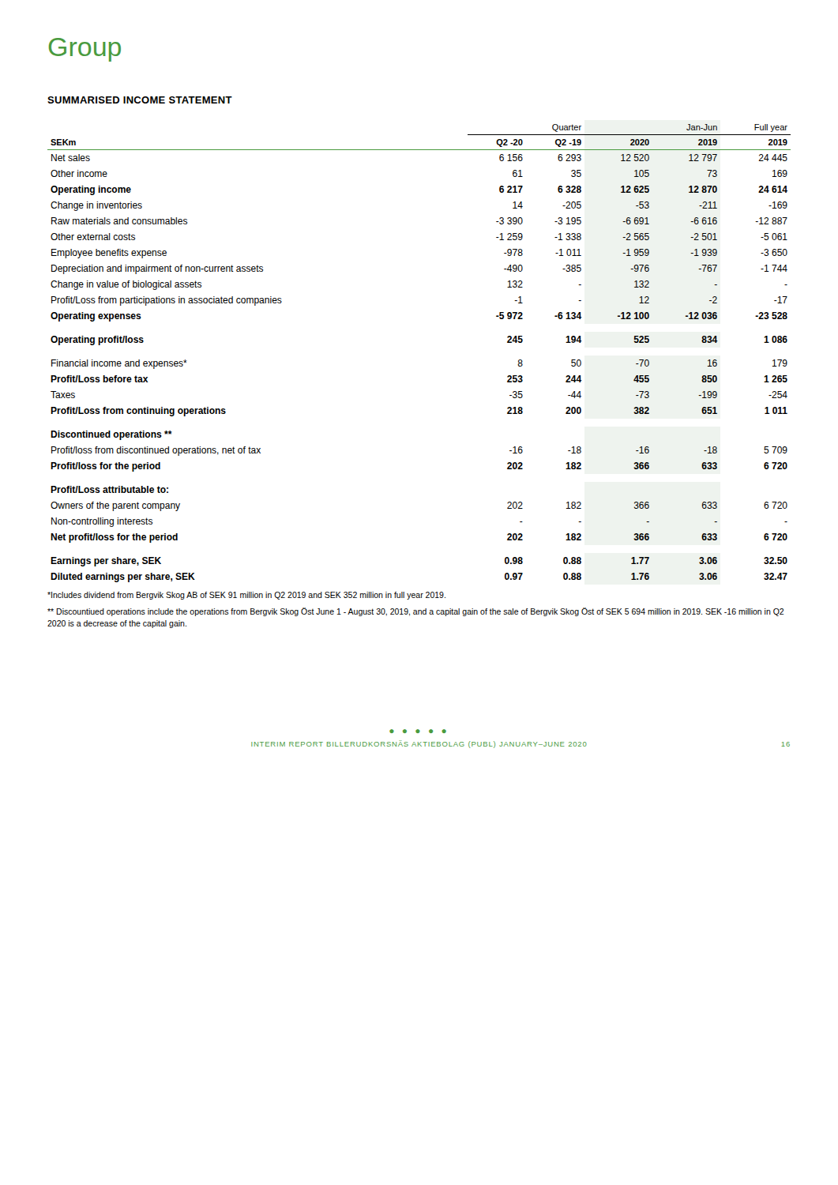Group
SUMMARISED INCOME STATEMENT
| | Quarter | Jan-Jun | Full year |
| --- | --- | --- | --- |
| SEKm | Q2 -20 | Q2 -19 | 2020 | 2019 | 2019 |
| Net sales | 6 156 | 6 293 | 12 520 | 12 797 | 24 445 |
| Other income | 61 | 35 | 105 | 73 | 169 |
| Operating income | 6 217 | 6 328 | 12 625 | 12 870 | 24 614 |
| Change in inventories | 14 | -205 | -53 | -211 | -169 |
| Raw materials and consumables | -3 390 | -3 195 | -6 691 | -6 616 | -12 887 |
| Other external costs | -1 259 | -1 338 | -2 565 | -2 501 | -5 061 |
| Employee benefits expense | -978 | -1 011 | -1 959 | -1 939 | -3 650 |
| Depreciation and impairment of non-current assets | -490 | -385 | -976 | -767 | -1 744 |
| Change in value of biological assets | 132 | - | 132 | - | - |
| Profit/Loss from participations in associated companies | -1 | - | 12 | -2 | -17 |
| Operating expenses | -5 972 | -6 134 | -12 100 | -12 036 | -23 528 |
| Operating profit/loss | 245 | 194 | 525 | 834 | 1 086 |
| Financial income and expenses* | 8 | 50 | -70 | 16 | 179 |
| Profit/Loss before tax | 253 | 244 | 455 | 850 | 1 265 |
| Taxes | -35 | -44 | -73 | -199 | -254 |
| Profit/Loss from continuing operations | 218 | 200 | 382 | 651 | 1 011 |
| Discontinued operations ** | | | | | |
| Profit/loss from discontinued operations, net of tax | -16 | -18 | -16 | -18 | 5 709 |
| Profit/loss for the period | 202 | 182 | 366 | 633 | 6 720 |
| Profit/Loss attributable to: | | | | | |
| Owners of the parent company | 202 | 182 | 366 | 633 | 6 720 |
| Non-controlling interests | - | - | - | - | - |
| Net profit/loss for the period | 202 | 182 | 366 | 633 | 6 720 |
| Earnings per share, SEK | 0.98 | 0.88 | 1.77 | 3.06 | 32.50 |
| Diluted earnings per share, SEK | 0.97 | 0.88 | 1.76 | 3.06 | 32.47 |
*Includes dividend from Bergvik Skog AB of SEK 91 million in Q2 2019 and SEK 352 million in full year 2019.
** Discountiued operations include the operations from Bergvik Skog Öst June 1 - August 30, 2019, and a capital gain of the sale of Bergvik Skog Öst of SEK 5 694 million in 2019. SEK -16 million in Q2 2020 is a decrease of the capital gain.
● ● ● ● ●
INTERIM REPORT BILLERUDKORSNÄS AKTIEBOLAG (PUBL) JANUARY–JUNE 2020 16